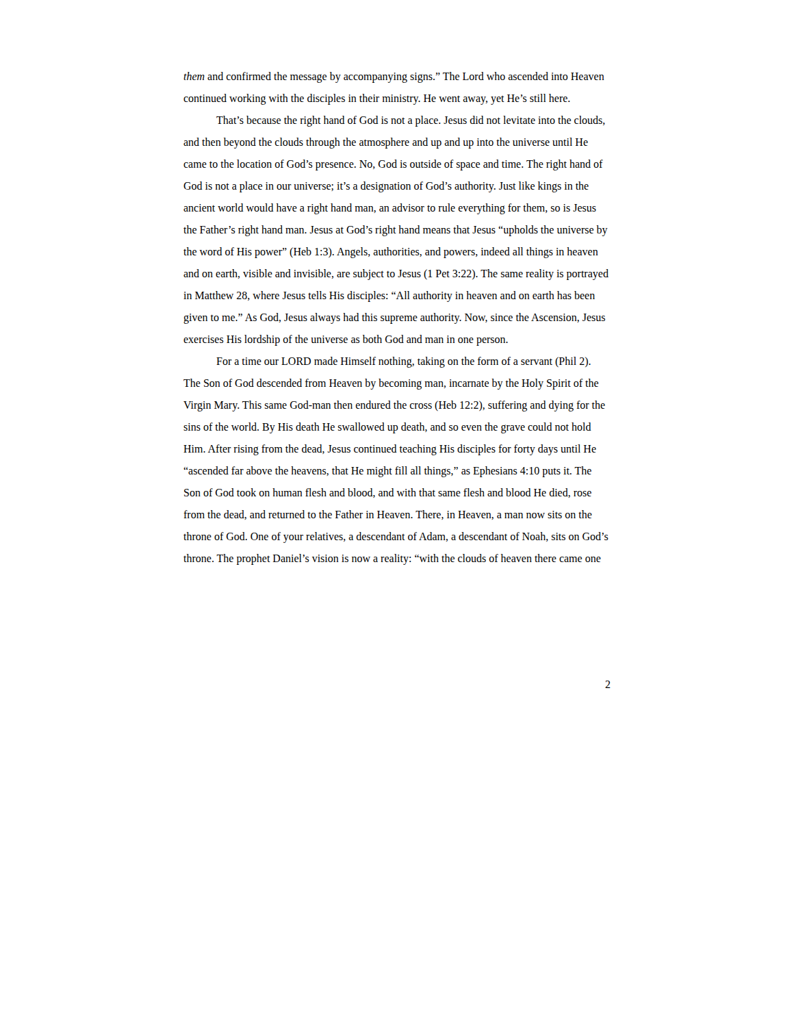them and confirmed the message by accompanying signs.” The Lord who ascended into Heaven continued working with the disciples in their ministry. He went away, yet He’s still here.
That’s because the right hand of God is not a place. Jesus did not levitate into the clouds, and then beyond the clouds through the atmosphere and up and up into the universe until He came to the location of God’s presence. No, God is outside of space and time. The right hand of God is not a place in our universe; it’s a designation of God’s authority. Just like kings in the ancient world would have a right hand man, an advisor to rule everything for them, so is Jesus the Father’s right hand man. Jesus at God’s right hand means that Jesus “upholds the universe by the word of His power” (Heb 1:3). Angels, authorities, and powers, indeed all things in heaven and on earth, visible and invisible, are subject to Jesus (1 Pet 3:22). The same reality is portrayed in Matthew 28, where Jesus tells His disciples: “All authority in heaven and on earth has been given to me.” As God, Jesus always had this supreme authority. Now, since the Ascension, Jesus exercises His lordship of the universe as both God and man in one person.
For a time our LORD made Himself nothing, taking on the form of a servant (Phil 2). The Son of God descended from Heaven by becoming man, incarnate by the Holy Spirit of the Virgin Mary. This same God-man then endured the cross (Heb 12:2), suffering and dying for the sins of the world. By His death He swallowed up death, and so even the grave could not hold Him. After rising from the dead, Jesus continued teaching His disciples for forty days until He “ascended far above the heavens, that He might fill all things,” as Ephesians 4:10 puts it. The Son of God took on human flesh and blood, and with that same flesh and blood He died, rose from the dead, and returned to the Father in Heaven. There, in Heaven, a man now sits on the throne of God. One of your relatives, a descendant of Adam, a descendant of Noah, sits on God’s throne. The prophet Daniel’s vision is now a reality: “with the clouds of heaven there came one
2